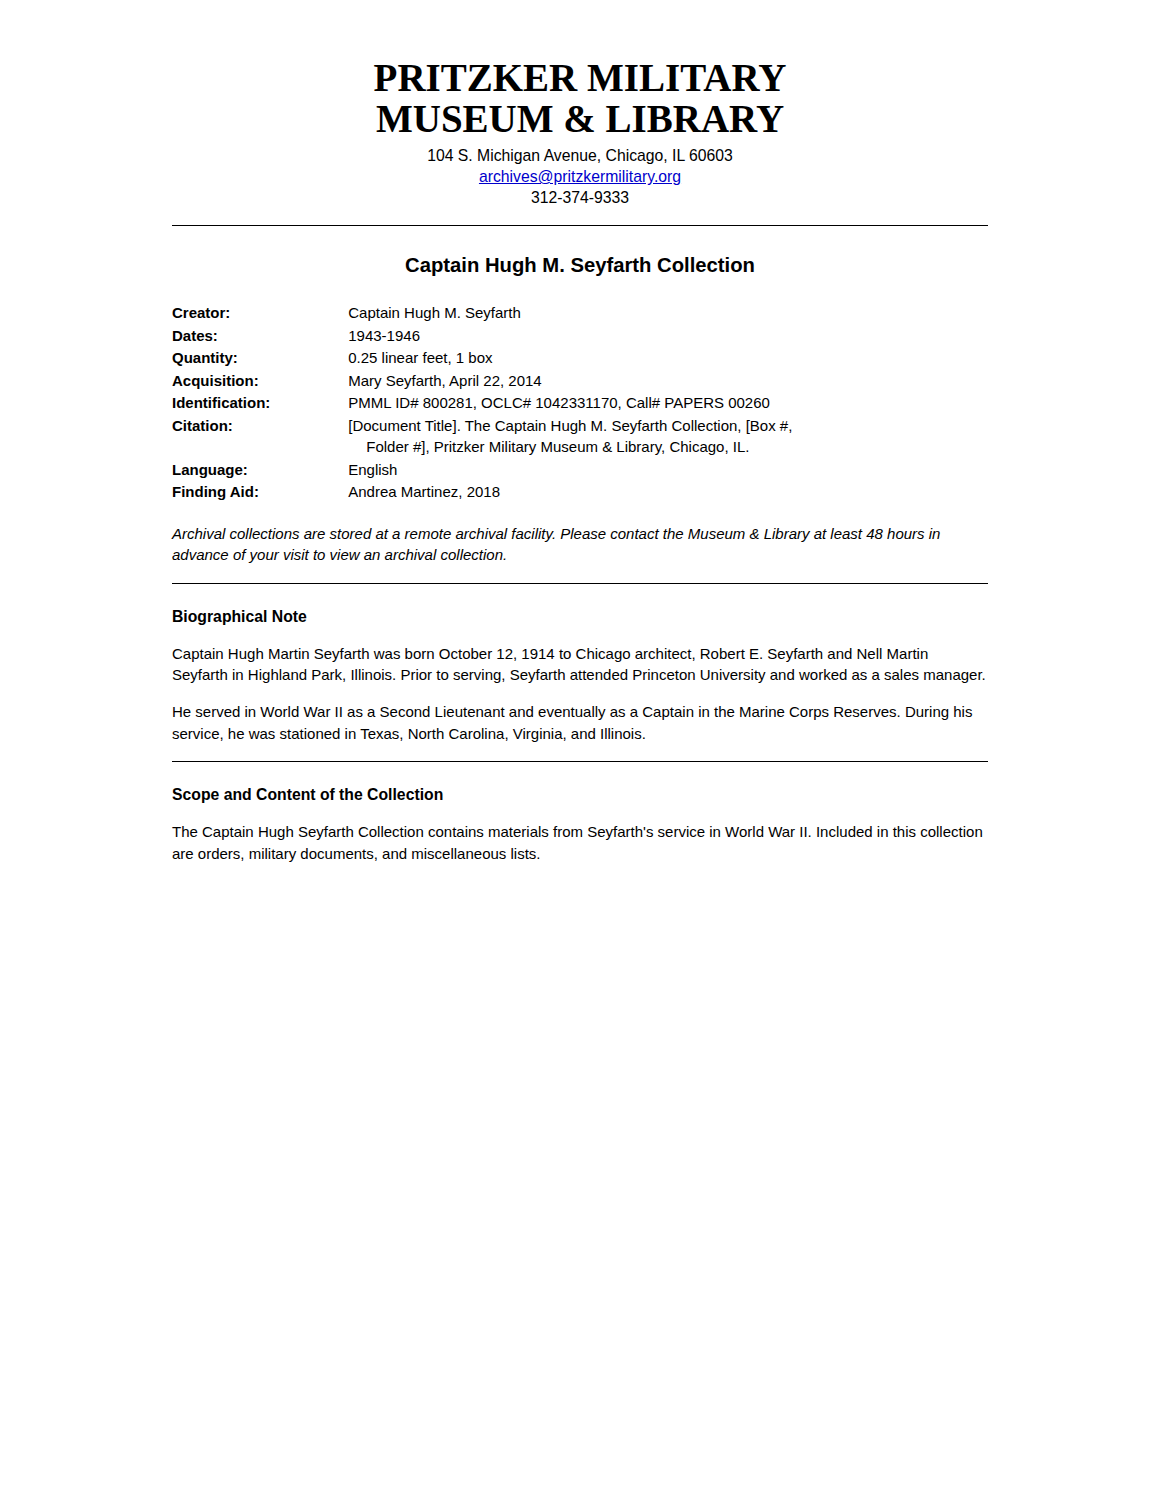PRITZKER MILITARY
MUSEUM & LIBRARY
104 S. Michigan Avenue, Chicago, IL 60603
archives@pritzkermilitary.org
312-374-9333
Captain Hugh M. Seyfarth Collection
Creator:
Captain Hugh M. Seyfarth
Dates:
1943-1946
Quantity:
0.25 linear feet, 1 box
Acquisition:
Mary Seyfarth, April 22, 2014
Identification:
PMML ID# 800281, OCLC# 1042331170, Call# PAPERS 00260
Citation:
[Document Title]. The Captain Hugh M. Seyfarth Collection, [Box #, Folder #], Pritzker Military Museum & Library, Chicago, IL.
Language:
English
Finding Aid:
Andrea Martinez, 2018
Archival collections are stored at a remote archival facility. Please contact the Museum & Library at least 48 hours in advance of your visit to view an archival collection.
Biographical Note
Captain Hugh Martin Seyfarth was born October 12, 1914 to Chicago architect, Robert E. Seyfarth and Nell Martin Seyfarth in Highland Park, Illinois. Prior to serving, Seyfarth attended Princeton University and worked as a sales manager.
He served in World War II as a Second Lieutenant and eventually as a Captain in the Marine Corps Reserves. During his service, he was stationed in Texas, North Carolina, Virginia, and Illinois.
Scope and Content of the Collection
The Captain Hugh Seyfarth Collection contains materials from Seyfarth's service in World War II. Included in this collection are orders, military documents, and miscellaneous lists.